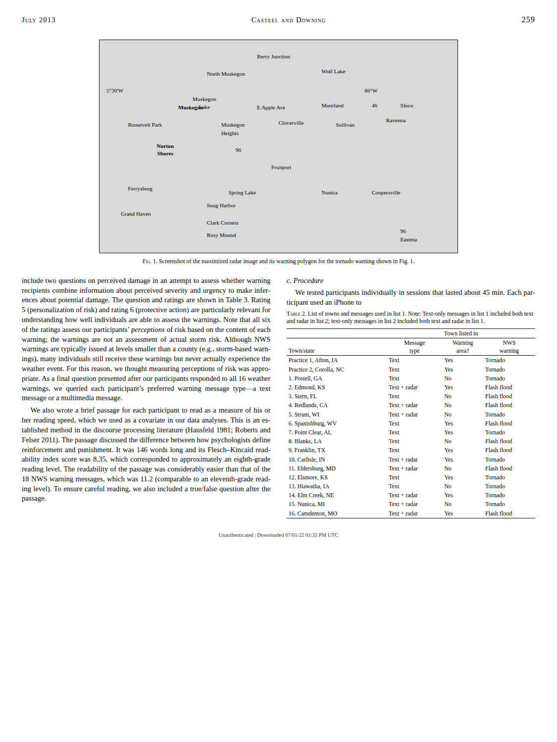July 2013 Casteel and Downing 259
Berry Junction North Muskegon Wolf Lake 5°30'W 86°W Muskegon
Lake Muskegon E Apple Ave Moorland 46 Slocu Roosevelt Park Muskegon Cloverville Sullivan Ravenna Heights Norton
Shores 96 Fruitport Ferrysburg Spring Lake Nunica Coopersville Snug Harbor Grand Haven Clark Corners 96 Rosy Mound Eastma
Fig. 1. Screenshot of the maximized radar image and its warning polygon for the tornado warning shown in Fig. 1.
include two questions on perceived damage in an attempt to assess whether warning recipients combine information about perceived severity and urgency to make inferences about potential damage. The question and ratings are shown in Table 3. Rating 5 (personalization of risk) and rating 6 (protective action) are particularly relevant for understanding how well individuals are able to assess the warnings. Note that all six of the ratings assess our participants’ perceptions of risk based on the content of each warning; the warnings are not an assessment of actual storm risk. Although NWS warnings are typically issued at levels smaller than a county (e.g., storm-based warnings), many individuals still receive these warnings but never actually experience the weather event. For this reason, we thought measuring perceptions of risk was appropriate. As a final question presented after our participants responded to all 16 weather warnings, we queried each participant’s preferred warning message type—a text message or a multimedia message.
We also wrote a brief passage for each participant to read as a measure of his or her reading speed, which we used as a covariate in our data analyses. This is an established method in the discourse processing literature (Hausfeld 1981; Roberts and Felser 2011). The passage discussed the difference between how psychologists define reinforcement and punishment. It was 146 words long and its Flesch–Kincaid readability index score was 8.35, which corresponded to approximately an eighth-grade reading level. The readability of the passage was considerably easier than that of the 18 NWS warning messages, which was 11.2 (comparable to an eleventh-grade reading level). To ensure careful reading, we also included a true/false question after the passage.
c. Procedure
We tested participants individually in sessions that lasted about 45 min. Each participant used an iPhone to
Table 2. List of towns and messages used in list 1. Note: Text-only messages in list 1 included both text and radar in list 2; text-only messages in list 2 included both text and radar in list 1.
| | Town listed in |
| --- | --- |
| Town/state | Message type | Warning area? | NWS warning |
| Practice 1, Afton, IA | Text | Yes | Tornado |
| Practice 2, Corolla, NC | Text | Yes | Tornado |
| 1. Postell, GA | Text | No | Tornado |
| 2. Edmond, KS | Text + radar | Yes | Flash flood |
| 3. Stern, FL | Text | No | Flash flood |
| 4. Redlands, CA | Text + radar | No | Flash flood |
| 5. Strum, WI | Text + radar | No | Tornado |
| 6. Spanishburg, WV | Text | Yes | Flash flood |
| 7. Point Clear, AL | Text | Yes | Tornado |
| 8. Blanks, LA | Text | No | Flash flood |
| 9. Franklin, TX | Text | Yes | Flash flood |
| 10. Carlisle, IN | Text + radar | Yes | Tornado |
| 11. Eldersburg, MD | Text + radar | No | Flash flood |
| 12. Elsmore, KS | Text | Yes | Tornado |
| 13. Hiawatha, IA | Text | No | Tornado |
| 14. Elm Creek, NE | Text + radar | Yes | Tornado |
| 15. Nunica, MI | Text + radar | No | Tornado |
| 16. Camdenton, MO | Text + radar | Yes | Flash flood |
Unauthenticated | Downloaded 07/01/22 01:33 PM UTC